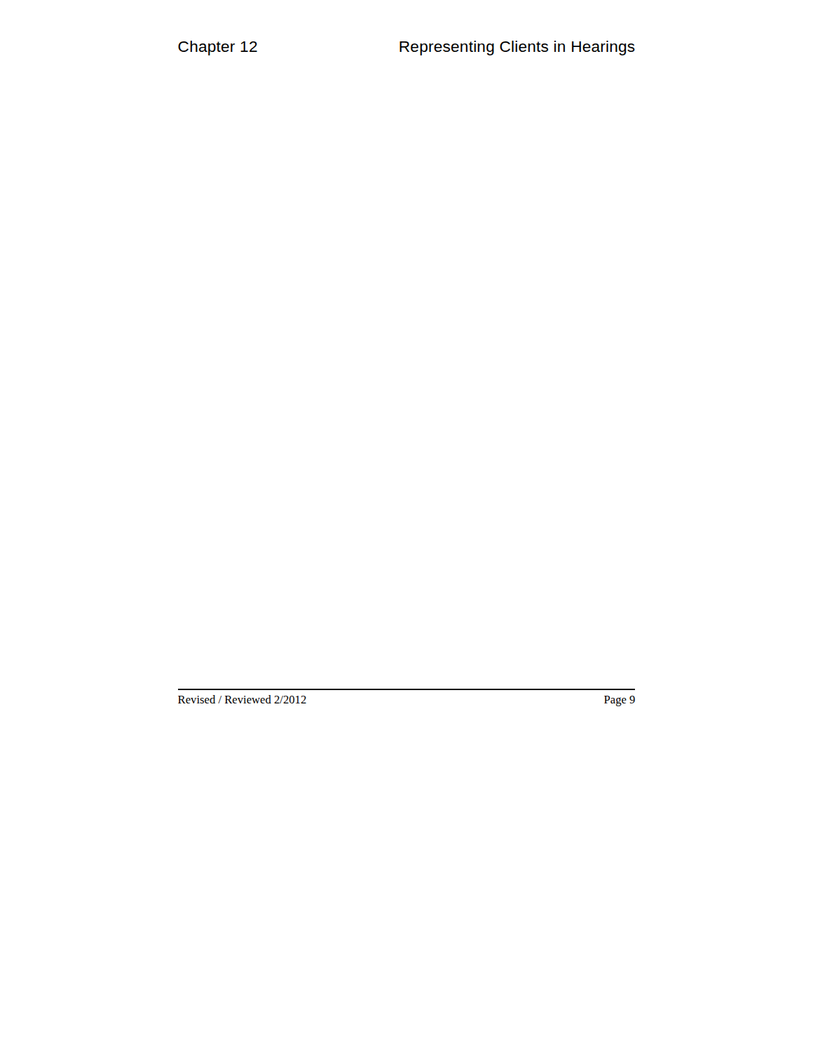Chapter 12
Representing Clients in Hearings
Revised / Reviewed 2/2012
Page 9